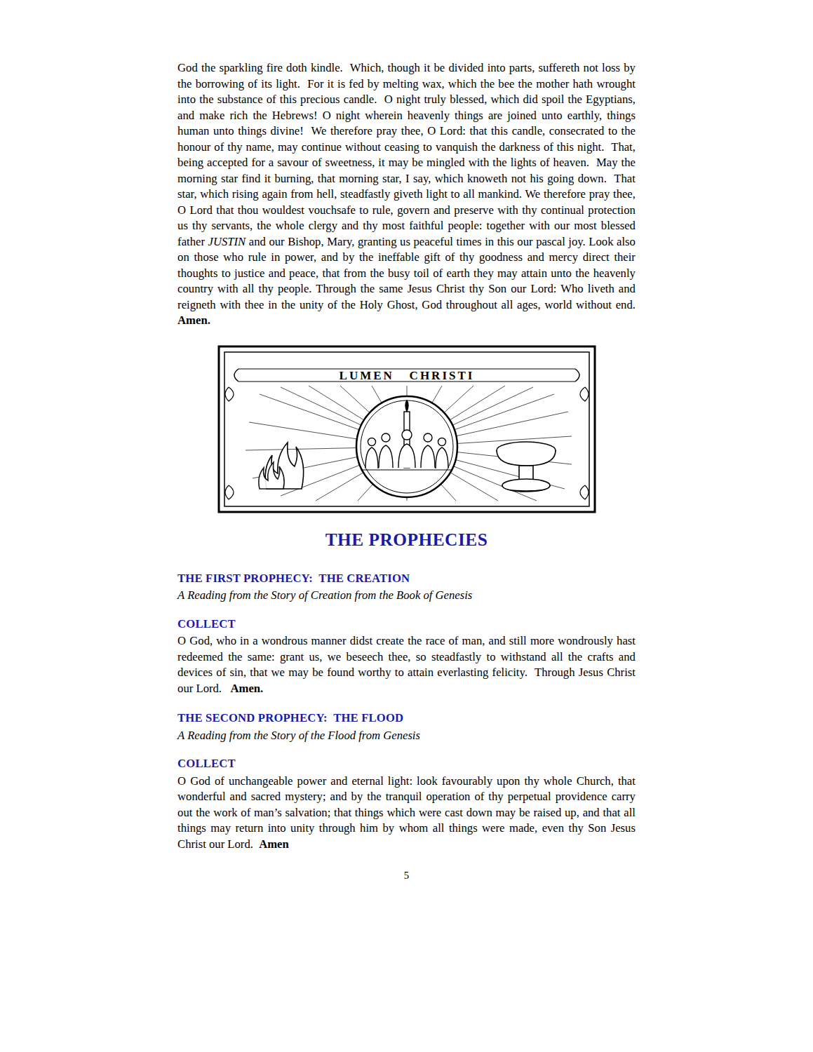God the sparkling fire doth kindle. Which, though it be divided into parts, suffereth not loss by the borrowing of its light. For it is fed by melting wax, which the bee the mother hath wrought into the substance of this precious candle. O night truly blessed, which did spoil the Egyptians, and make rich the Hebrews! O night wherein heavenly things are joined unto earthly, things human unto things divine! We therefore pray thee, O Lord: that this candle, consecrated to the honour of thy name, may continue without ceasing to vanquish the darkness of this night. That, being accepted for a savour of sweetness, it may be mingled with the lights of heaven. May the morning star find it burning, that morning star, I say, which knoweth not his going down. That star, which rising again from hell, steadfastly giveth light to all mankind. We therefore pray thee, O Lord that thou wouldest vouchsafe to rule, govern and preserve with thy continual protection us thy servants, the whole clergy and thy most faithful people: together with our most blessed father JUSTIN and our Bishop, Mary, granting us peaceful times in this our pascal joy. Look also on those who rule in power, and by the ineffable gift of thy goodness and mercy direct their thoughts to justice and peace, that from the busy toil of earth they may attain unto the heavenly country with all thy people. Through the same Jesus Christ thy Son our Lord: Who liveth and reigneth with thee in the unity of the Holy Ghost, God throughout all ages, world without end. Amen.
LUMEN CHRISTI
THE PROPHECIES
THE FIRST PROPHECY: THE CREATION
A Reading from the Story of Creation from the Book of Genesis
COLLECT
O God, who in a wondrous manner didst create the race of man, and still more wondrously hast redeemed the same: grant us, we beseech thee, so steadfastly to withstand all the crafts and devices of sin, that we may be found worthy to attain everlasting felicity. Through Jesus Christ our Lord. Amen.
THE SECOND PROPHECY: THE FLOOD
A Reading from the Story of the Flood from Genesis
COLLECT
O God of unchangeable power and eternal light: look favourably upon thy whole Church, that wonderful and sacred mystery; and by the tranquil operation of thy perpetual providence carry out the work of man’s salvation; that things which were cast down may be raised up, and that all things may return into unity through him by whom all things were made, even thy Son Jesus Christ our Lord. Amen
5